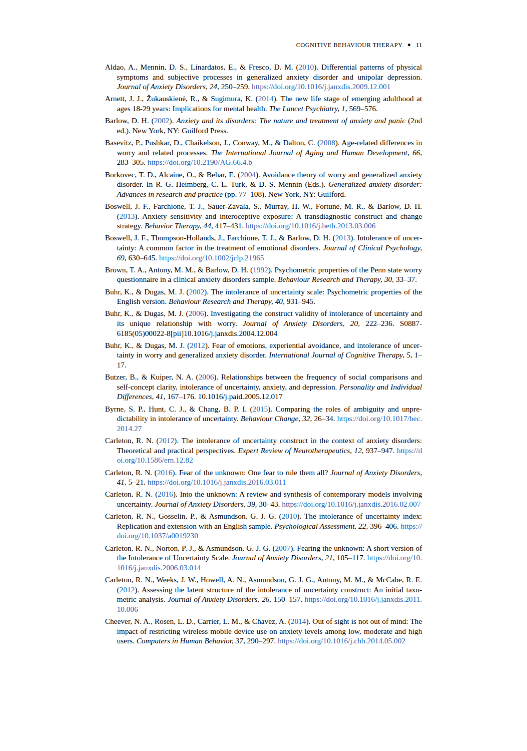COGNITIVE BEHAVIOUR THERAPY ● 11
Aldao, A., Mennin, D. S., Linardatos, E., & Fresco, D. M. (2010). Differential patterns of physical symptoms and subjective processes in generalized anxiety disorder and unipolar depression. Journal of Anxiety Disorders, 24, 250–259. https://doi.org/10.1016/j.janxdis.2009.12.001
Arnett, J. J., Žukauskienė, R., & Sugimura, K. (2014). The new life stage of emerging adulthood at ages 18-29 years: Implications for mental health. The Lancet Psychiatry, 1, 569–576.
Barlow, D. H. (2002). Anxiety and its disorders: The nature and treatment of anxiety and panic (2nd ed.). New York, NY: Guilford Press.
Basevitz, P., Pushkar, D., Chaikelson, J., Conway, M., & Dalton, C. (2008). Age-related differences in worry and related processes. The International Journal of Aging and Human Development, 66, 283–305. https://doi.org/10.2190/AG.66.4.b
Borkovec, T. D., Alcaine, O., & Behar, E. (2004). Avoidance theory of worry and generalized anxiety disorder. In R. G. Heimberg, C. L. Turk, & D. S. Mennin (Eds.), Generalized anxiety disorder: Advances in research and practice (pp. 77–108). New York, NY: Guilford.
Boswell, J. F., Farchione, T. J., Sauer-Zavala, S., Murray, H. W., Fortune, M. R., & Barlow, D. H. (2013). Anxiety sensitivity and interoceptive exposure: A transdiagnostic construct and change strategy. Behavior Therapy, 44, 417–431. https://doi.org/10.1016/j.beth.2013.03.006
Boswell, J. F., Thompson-Hollands, J., Farchione, T. J., & Barlow, D. H. (2013). Intolerance of uncertainty: A common factor in the treatment of emotional disorders. Journal of Clinical Psychology, 69, 630–645. https://doi.org/10.1002/jclp.21965
Brown, T. A., Antony, M. M., & Barlow, D. H. (1992). Psychometric properties of the Penn state worry questionnaire in a clinical anxiety disorders sample. Behaviour Research and Therapy, 30, 33–37.
Buhr, K., & Dugas, M. J. (2002). The intolerance of uncertainty scale: Psychometric properties of the English version. Behaviour Research and Therapy, 40, 931–945.
Buhr, K., & Dugas, M. J. (2006). Investigating the construct validity of intolerance of uncertainty and its unique relationship with worry. Journal of Anxiety Disorders, 20, 222–236. S0887-6185(05)00022-8[pii]10.1016/j.janxdis.2004.12.004
Buhr, K., & Dugas, M. J. (2012). Fear of emotions, experiential avoidance, and intolerance of uncertainty in worry and generalized anxiety disorder. International Journal of Cognitive Therapy, 5, 1–17.
Butzer, B., & Kuiper, N. A. (2006). Relationships between the frequency of social comparisons and self-concept clarity, intolerance of uncertainty, anxiety, and depression. Personality and Individual Differences, 41, 167–176. 10.1016/j.paid.2005.12.017
Byrne, S. P., Hunt, C. J., & Chang, B. P. I. (2015). Comparing the roles of ambiguity and unpredictability in intolerance of uncertainty. Behaviour Change, 32, 26–34. https://doi.org/10.1017/bec.2014.27
Carleton, R. N. (2012). The intolerance of uncertainty construct in the context of anxiety disorders: Theoretical and practical perspectives. Expert Review of Neurotherapeutics, 12, 937–947. https://doi.org/10.1586/ern.12.82
Carleton, R. N. (2016). Fear of the unknown: One fear to rule them all? Journal of Anxiety Disorders, 41, 5–21. https://doi.org/10.1016/j.janxdis.2016.03.011
Carleton, R. N. (2016). Into the unknown: A review and synthesis of contemporary models involving uncertainty. Journal of Anxiety Disorders, 39, 30–43. https://doi.org/10.1016/j.janxdis.2016.02.007
Carleton, R. N., Gosselin, P., & Asmundson, G. J. G. (2010). The intolerance of uncertainty index: Replication and extension with an English sample. Psychological Assessment, 22, 396–406. https://doi.org/10.1037/a0019230
Carleton, R. N., Norton, P. J., & Asmundson, G. J. G. (2007). Fearing the unknown: A short version of the Intolerance of Uncertainty Scale. Journal of Anxiety Disorders, 21, 105–117. https://doi.org/10.1016/j.janxdis.2006.03.014
Carleton, R. N., Weeks, J. W., Howell, A. N., Asmundson, G. J. G., Antony, M. M., & McCabe, R. E. (2012). Assessing the latent structure of the intolerance of uncertainty construct: An initial taxometric analysis. Journal of Anxiety Disorders, 26, 150–157. https://doi.org/10.1016/j.janxdis.2011.10.006
Cheever, N. A., Rosen, L. D., Carrier, L. M., & Chavez, A. (2014). Out of sight is not out of mind: The impact of restricting wireless mobile device use on anxiety levels among low, moderate and high users. Computers in Human Behavior, 37, 290–297. https://doi.org/10.1016/j.chb.2014.05.002